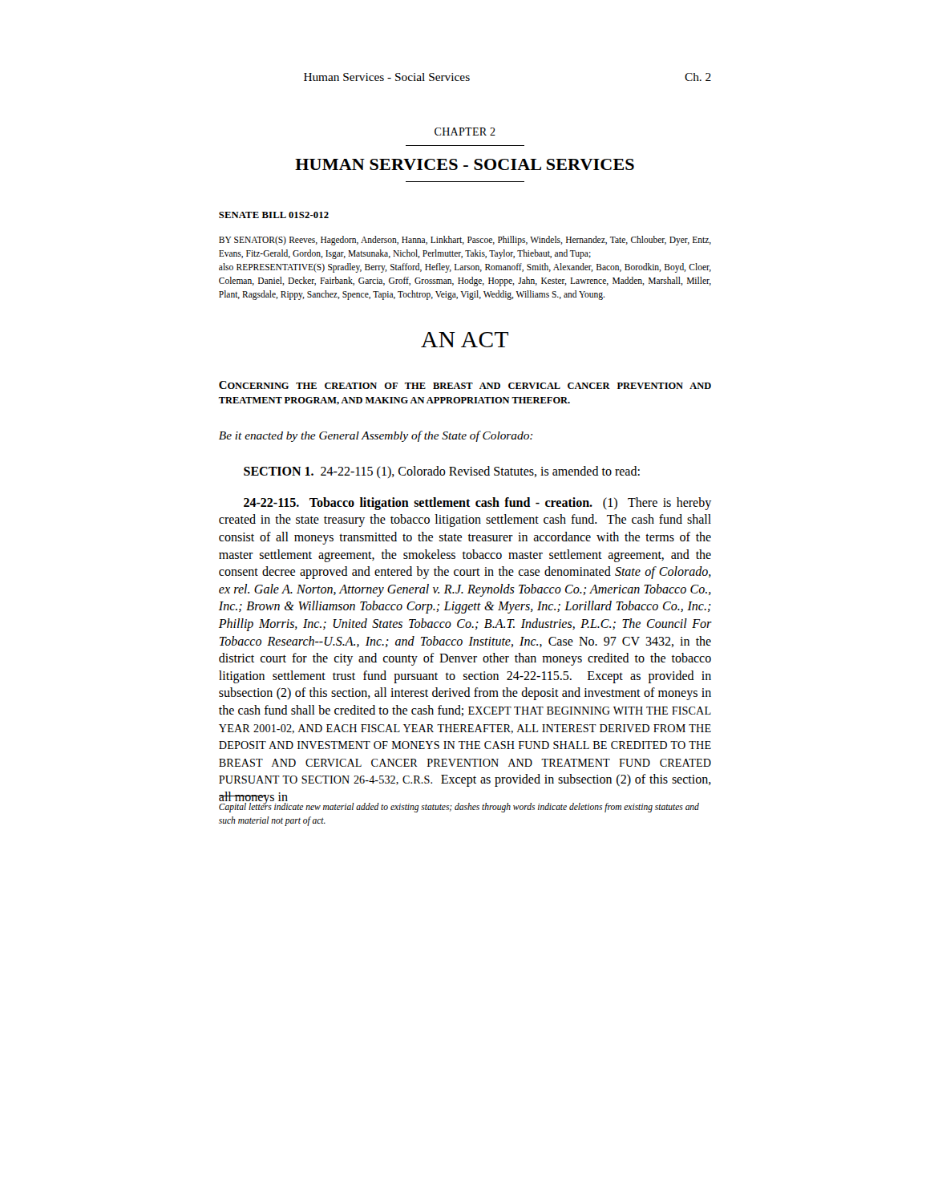Human Services - Social Services Ch. 2
CHAPTER 2
HUMAN SERVICES - SOCIAL SERVICES
SENATE BILL 01S2-012
BY SENATOR(S) Reeves, Hagedorn, Anderson, Hanna, Linkhart, Pascoe, Phillips, Windels, Hernandez, Tate, Chlouber, Dyer, Entz, Evans, Fitz-Gerald, Gordon, Isgar, Matsunaka, Nichol, Perlmutter, Takis, Taylor, Thiebaut, and Tupa;
also REPRESENTATIVE(S) Spradley, Berry, Stafford, Hefley, Larson, Romanoff, Smith, Alexander, Bacon, Borodkin, Boyd, Cloer, Coleman, Daniel, Decker, Fairbank, Garcia, Groff, Grossman, Hodge, Hoppe, Jahn, Kester, Lawrence, Madden, Marshall, Miller, Plant, Ragsdale, Rippy, Sanchez, Spence, Tapia, Tochtrop, Veiga, Vigil, Weddig, Williams S., and Young.
AN ACT
CONCERNING THE CREATION OF THE BREAST AND CERVICAL CANCER PREVENTION AND TREATMENT PROGRAM, AND MAKING AN APPROPRIATION THEREFOR.
Be it enacted by the General Assembly of the State of Colorado:
SECTION 1. 24-22-115 (1), Colorado Revised Statutes, is amended to read:
24-22-115. Tobacco litigation settlement cash fund - creation. (1) There is hereby created in the state treasury the tobacco litigation settlement cash fund. The cash fund shall consist of all moneys transmitted to the state treasurer in accordance with the terms of the master settlement agreement, the smokeless tobacco master settlement agreement, and the consent decree approved and entered by the court in the case denominated State of Colorado, ex rel. Gale A. Norton, Attorney General v. R.J. Reynolds Tobacco Co.; American Tobacco Co., Inc.; Brown & Williamson Tobacco Corp.; Liggett & Myers, Inc.; Lorillard Tobacco Co., Inc.; Phillip Morris, Inc.; United States Tobacco Co.; B.A.T. Industries, P.L.C.; The Council For Tobacco Research--U.S.A., Inc.; and Tobacco Institute, Inc., Case No. 97 CV 3432, in the district court for the city and county of Denver other than moneys credited to the tobacco litigation settlement trust fund pursuant to section 24-22-115.5. Except as provided in subsection (2) of this section, all interest derived from the deposit and investment of moneys in the cash fund shall be credited to the cash fund; EXCEPT THAT BEGINNING WITH THE FISCAL YEAR 2001-02, AND EACH FISCAL YEAR THEREAFTER, ALL INTEREST DERIVED FROM THE DEPOSIT AND INVESTMENT OF MONEYS IN THE CASH FUND SHALL BE CREDITED TO THE BREAST AND CERVICAL CANCER PREVENTION AND TREATMENT FUND CREATED PURSUANT TO SECTION 26-4-532, C.R.S. Except as provided in subsection (2) of this section, all moneys in
Capital letters indicate new material added to existing statutes; dashes through words indicate deletions from existing statutes and such material not part of act.